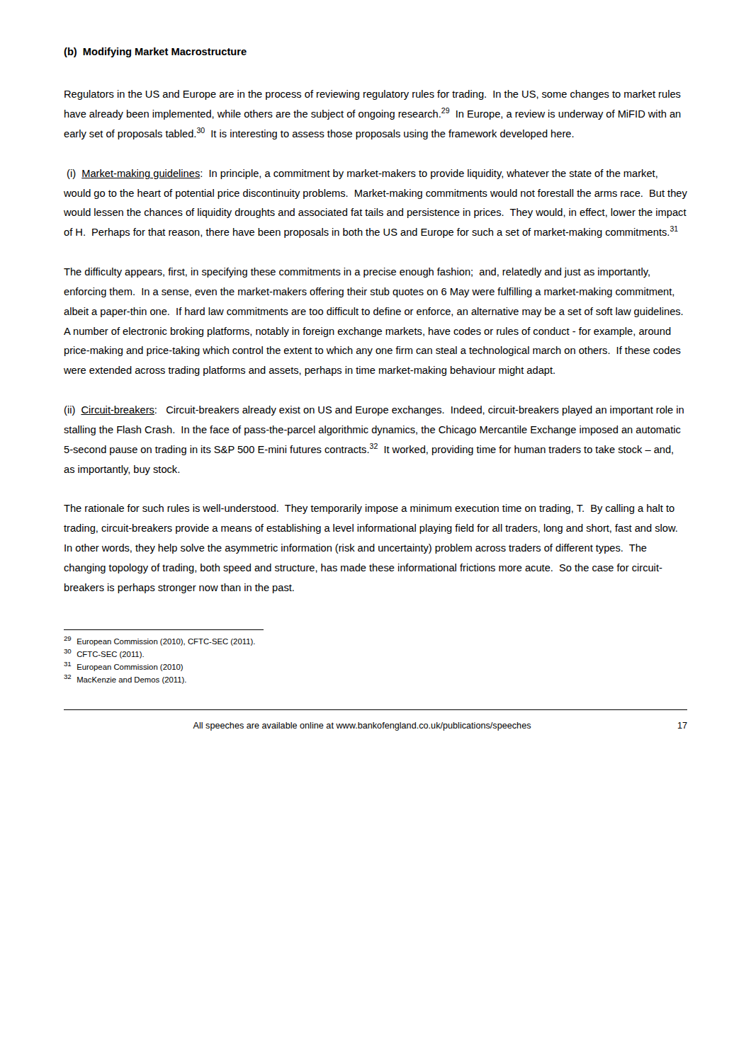(b) Modifying Market Macrostructure
Regulators in the US and Europe are in the process of reviewing regulatory rules for trading. In the US, some changes to market rules have already been implemented, while others are the subject of ongoing research.29 In Europe, a review is underway of MiFID with an early set of proposals tabled.30 It is interesting to assess those proposals using the framework developed here.
(i) Market-making guidelines: In principle, a commitment by market-makers to provide liquidity, whatever the state of the market, would go to the heart of potential price discontinuity problems. Market-making commitments would not forestall the arms race. But they would lessen the chances of liquidity droughts and associated fat tails and persistence in prices. They would, in effect, lower the impact of H. Perhaps for that reason, there have been proposals in both the US and Europe for such a set of market-making commitments.31
The difficulty appears, first, in specifying these commitments in a precise enough fashion; and, relatedly and just as importantly, enforcing them. In a sense, even the market-makers offering their stub quotes on 6 May were fulfilling a market-making commitment, albeit a paper-thin one. If hard law commitments are too difficult to define or enforce, an alternative may be a set of soft law guidelines. A number of electronic broking platforms, notably in foreign exchange markets, have codes or rules of conduct - for example, around price-making and price-taking which control the extent to which any one firm can steal a technological march on others. If these codes were extended across trading platforms and assets, perhaps in time market-making behaviour might adapt.
(ii) Circuit-breakers: Circuit-breakers already exist on US and Europe exchanges. Indeed, circuit-breakers played an important role in stalling the Flash Crash. In the face of pass-the-parcel algorithmic dynamics, the Chicago Mercantile Exchange imposed an automatic 5-second pause on trading in its S&P 500 E-mini futures contracts.32 It worked, providing time for human traders to take stock – and, as importantly, buy stock.
The rationale for such rules is well-understood. They temporarily impose a minimum execution time on trading, T. By calling a halt to trading, circuit-breakers provide a means of establishing a level informational playing field for all traders, long and short, fast and slow. In other words, they help solve the asymmetric information (risk and uncertainty) problem across traders of different types. The changing topology of trading, both speed and structure, has made these informational frictions more acute. So the case for circuit-breakers is perhaps stronger now than in the past.
29 European Commission (2010), CFTC-SEC (2011).
30 CFTC-SEC (2011).
31 European Commission (2010)
32 MacKenzie and Demos (2011).
All speeches are available online at www.bankofengland.co.uk/publications/speeches 17